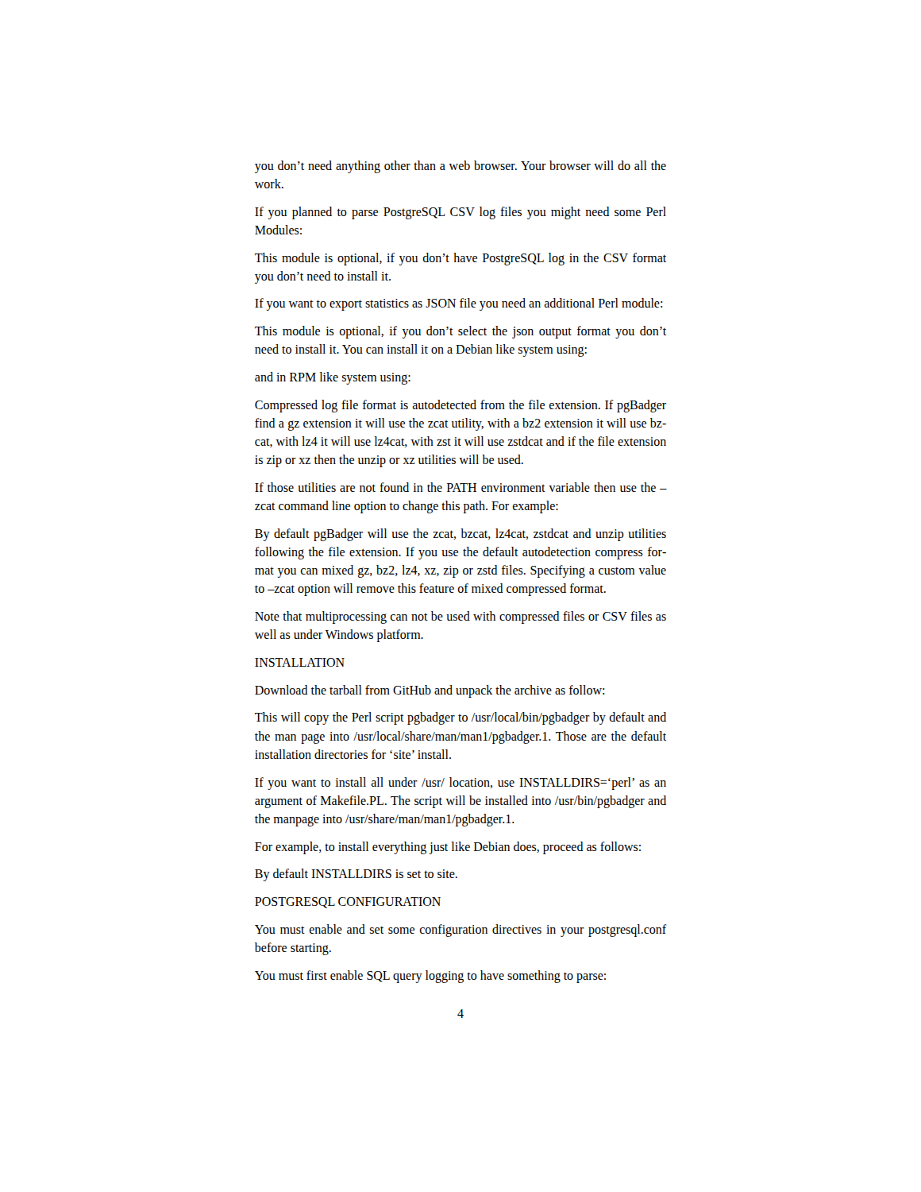you don’t need anything other than a web browser. Your browser will do all the work.
If you planned to parse PostgreSQL CSV log files you might need some Perl Modules:
This module is optional, if you don’t have PostgreSQL log in the CSV format you don’t need to install it.
If you want to export statistics as JSON file you need an additional Perl module:
This module is optional, if you don’t select the json output format you don’t need to install it. You can install it on a Debian like system using:
and in RPM like system using:
Compressed log file format is autodetected from the file extension. If pgBadger find a gz extension it will use the zcat utility, with a bz2 extension it will use bzcat, with lz4 it will use lz4cat, with zst it will use zstdcat and if the file extension is zip or xz then the unzip or xz utilities will be used.
If those utilities are not found in the PATH environment variable then use the –zcat command line option to change this path. For example:
By default pgBadger will use the zcat, bzcat, lz4cat, zstdcat and unzip utilities following the file extension. If you use the default autodetection compress format you can mixed gz, bz2, lz4, xz, zip or zstd files. Specifying a custom value to –zcat option will remove this feature of mixed compressed format.
Note that multiprocessing can not be used with compressed files or CSV files as well as under Windows platform.
INSTALLATION
Download the tarball from GitHub and unpack the archive as follow:
This will copy the Perl script pgbadger to /usr/local/bin/pgbadger by default and the man page into /usr/local/share/man/man1/pgbadger.1. Those are the default installation directories for ‘site’ install.
If you want to install all under /usr/ location, use INSTALLDIRS=‘perl’ as an argument of Makefile.PL. The script will be installed into /usr/bin/pgbadger and the manpage into /usr/share/man/man1/pgbadger.1.
For example, to install everything just like Debian does, proceed as follows:
By default INSTALLDIRS is set to site.
POSTGRESQL CONFIGURATION
You must enable and set some configuration directives in your postgresql.conf before starting.
You must first enable SQL query logging to have something to parse:
4